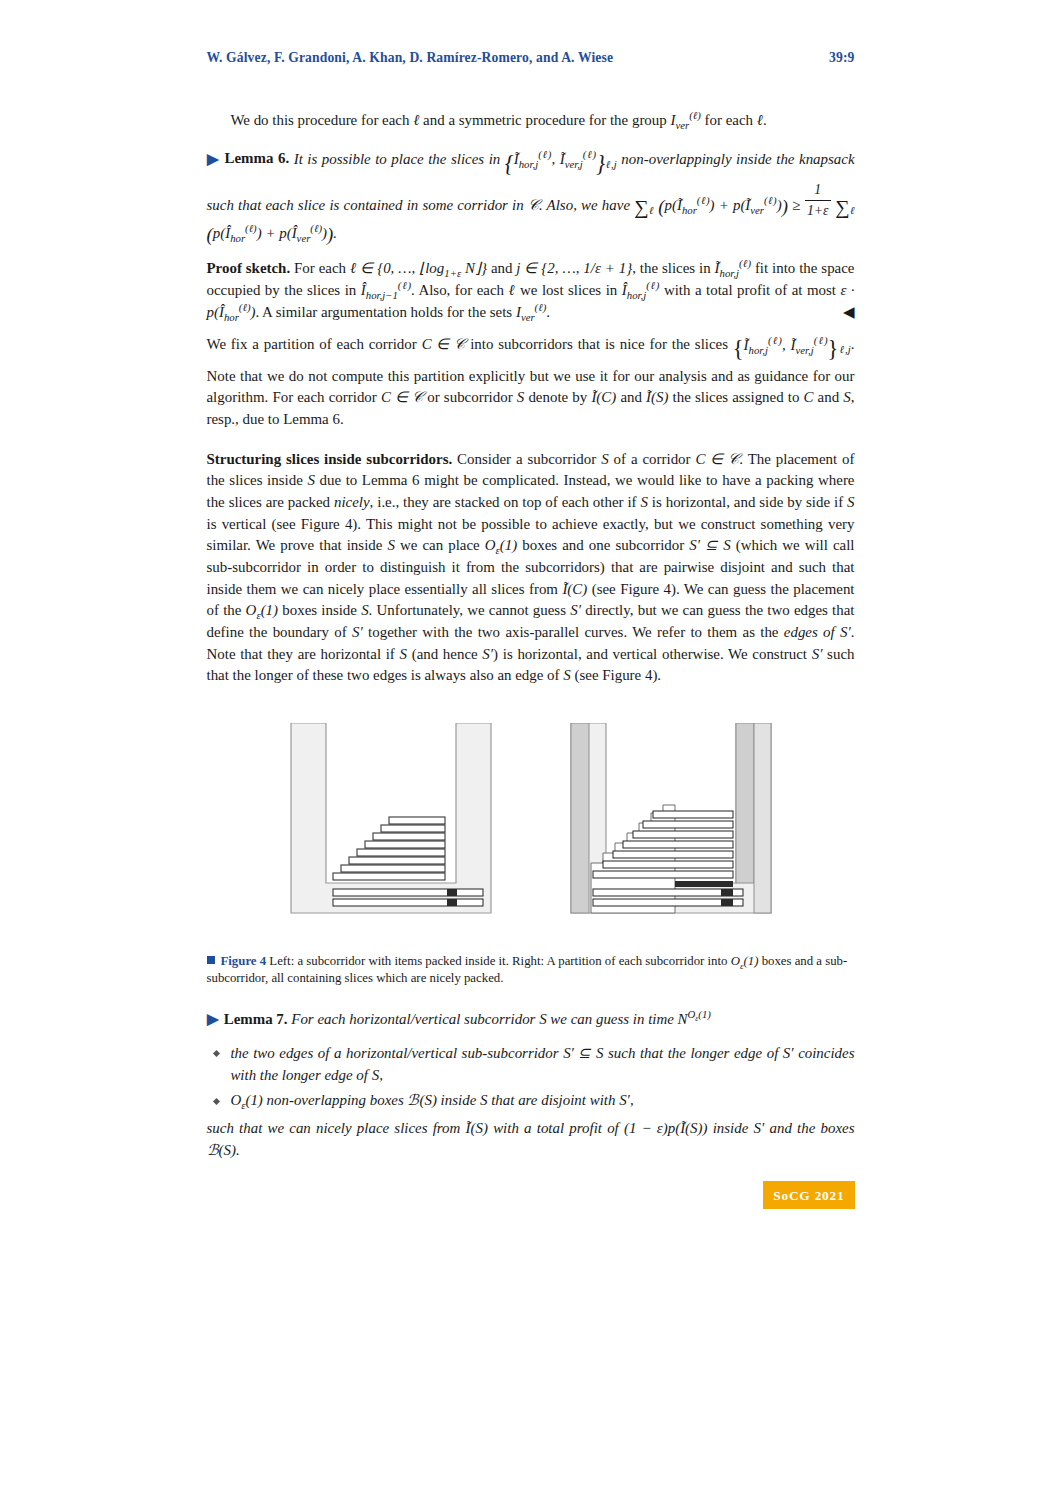W. Gálvez, F. Grandoni, A. Khan, D. Ramírez-Romero, and A. Wiese 39:9
We do this procedure for each ℓ and a symmetric procedure for the group Iver(ℓ) for each ℓ.
▶Lemma 6. It is possible to place the slices in {Ĩhor,j(ℓ), Ĩver,j(ℓ)}ℓ,j non-overlappingly inside the knapsack such that each slice is contained in some corridor in 𝒞. Also, we have ∑ℓ (p(Ĩhor(ℓ)) + p(Ĩver(ℓ))) ≥ 11+ε ∑ℓ (p(Îhor(ℓ)) + p(Îver(ℓ))).
Proof sketch. For each ℓ ∈ {0, …, ⌊log1+ε N⌋} and j ∈ {2, …, 1/ε + 1}, the slices in Ĩhor,j(ℓ) fit into the space occupied by the slices in Îhor,j−1(ℓ). Also, for each ℓ we lost slices in Îhor,j(ℓ) with a total profit of at most ε · p(Îhor(ℓ)). A similar argumentation holds for the sets Iver(ℓ). ◀
We fix a partition of each corridor C ∈ 𝒞 into subcorridors that is nice for the slices {Ĩhor,j(ℓ), Ĩver,j(ℓ)}ℓ,j. Note that we do not compute this partition explicitly but we use it for our analysis and as guidance for our algorithm. For each corridor C ∈ 𝒞 or subcorridor S denote by Ĩ(C) and Ĩ(S) the slices assigned to C and S, resp., due to Lemma 6.
Structuring slices inside subcorridors. Consider a subcorridor S of a corridor C ∈ 𝒞. The placement of the slices inside S due to Lemma 6 might be complicated. Instead, we would like to have a packing where the slices are packed nicely, i.e., they are stacked on top of each other if S is horizontal, and side by side if S is vertical (see Figure 4). This might not be possible to achieve exactly, but we construct something very similar. We prove that inside S we can place Oε(1) boxes and one subcorridor S′ ⊆ S (which we will call sub-subcorridor in order to distinguish it from the subcorridors) that are pairwise disjoint and such that inside them we can nicely place essentially all slices from Ĩ(C) (see Figure 4). We can guess the placement of the Oε(1) boxes inside S. Unfortunately, we cannot guess S′ directly, but we can guess the two edges that define the boundary of S′ together with the two axis-parallel curves. We refer to them as the edges of S′. Note that they are horizontal if S (and hence S′) is horizontal, and vertical otherwise. We construct S′ such that the longer of these two edges is always also an edge of S (see Figure 4).
Figure 4 Left: a subcorridor with items packed inside it. Right: A partition of each subcorridor into Oε(1) boxes and a sub-subcorridor, all containing slices which are nicely packed.
▶Lemma 7. For each horizontal/vertical subcorridor S we can guess in time NOε(1)
the two edges of a horizontal/vertical sub-subcorridor S′ ⊆ S such that the longer edge of S′ coincides with the longer edge of S,
Oε(1) non-overlapping boxes ℬ(S) inside S that are disjoint with S′,
such that we can nicely place slices from Ĩ(S) with a total profit of (1 − ε)p(Ĩ(S)) inside S′ and the boxes ℬ(S).
SoCG 2021